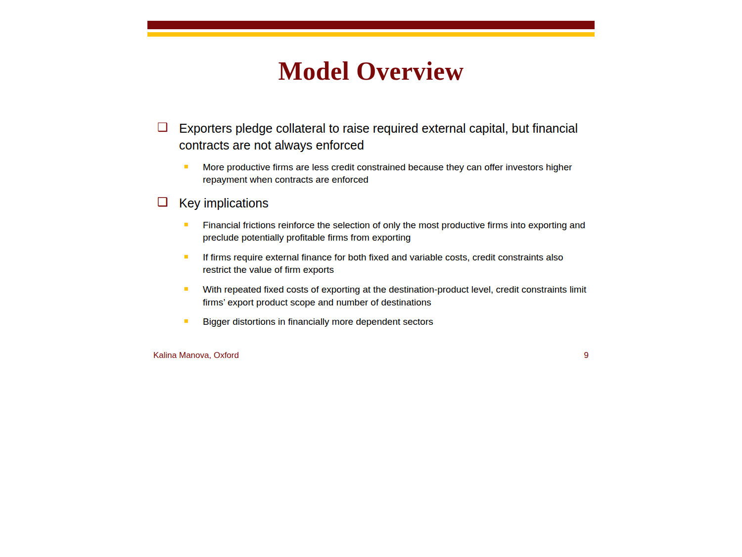Model Overview
Exporters pledge collateral to raise required external capital, but financial contracts are not always enforced
More productive firms are less credit constrained because they can offer investors higher repayment when contracts are enforced
Key implications
Financial frictions reinforce the selection of only the most productive firms into exporting and preclude potentially profitable firms from exporting
If firms require external finance for both fixed and variable costs, credit constraints also restrict the value of firm exports
With repeated fixed costs of exporting at the destination-product level, credit constraints limit firms’ export product scope and number of destinations
Bigger distortions in financially more dependent sectors
Kalina Manova, Oxford
9